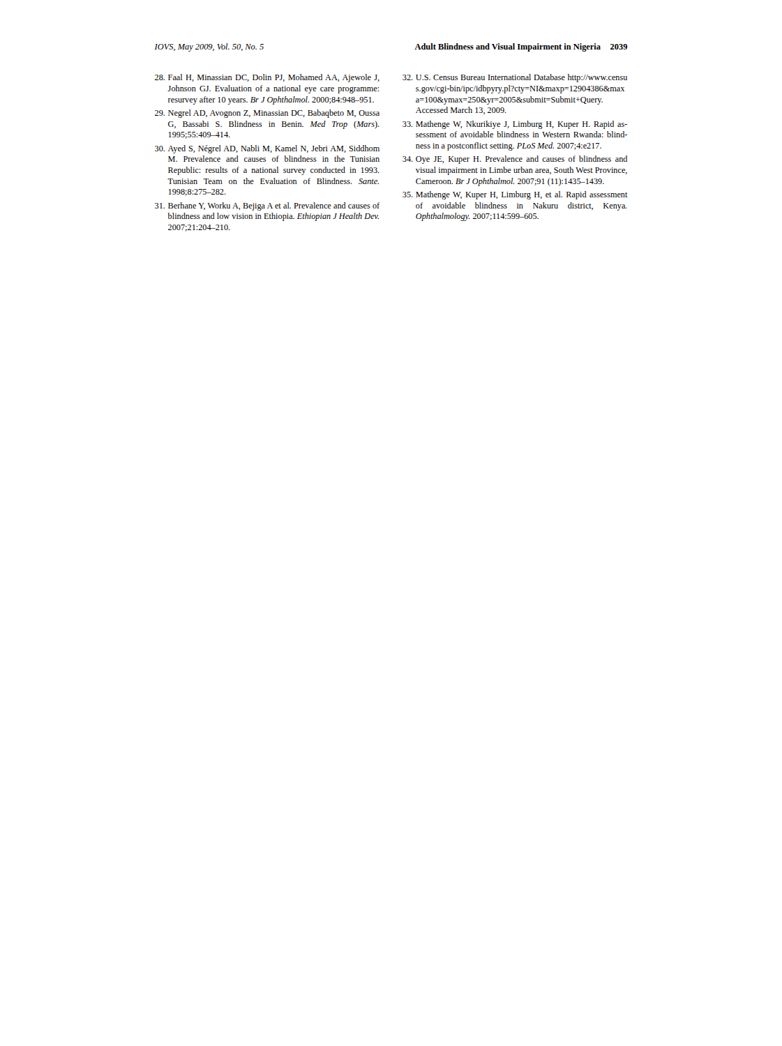IOVS, May 2009, Vol. 50, No. 5
Adult Blindness and Visual Impairment in Nigeria2039
28. Faal H, Minassian DC, Dolin PJ, Mohamed AA, Ajewole J, Johnson GJ. Evaluation of a national eye care programme: resurvey after 10 years. Br J Ophthalmol. 2000;84:948–951.
29. Negrel AD, Avognon Z, Minassian DC, Babaqbeto M, Oussa G, Bassabi S. Blindness in Benin. Med Trop (Mars). 1995;55:409–414.
30. Ayed S, Négrel AD, Nabli M, Kamel N, Jebri AM, Siddhom M. Prevalence and causes of blindness in the Tunisian Republic: results of a national survey conducted in 1993. Tunisian Team on the Evaluation of Blindness. Sante. 1998;8:275–282.
31. Berhane Y, Worku A, Bejiga A et al. Prevalence and causes of blindness and low vision in Ethiopia. Ethiopian J Health Dev. 2007;21:204–210.
32. U.S. Census Bureau International Database http://www.census.gov/cgi-bin/ipc/idbpyry.pl?cty=NI&maxp=12904386&maxa=100&ymax=250&yr=2005&submit=Submit+Query. Accessed March 13, 2009.
33. Mathenge W, Nkurikiye J, Limburg H, Kuper H. Rapid assessment of avoidable blindness in Western Rwanda: blindness in a postconflict setting. PLoS Med. 2007;4:e217.
34. Oye JE, Kuper H. Prevalence and causes of blindness and visual impairment in Limbe urban area, South West Province, Cameroon. Br J Ophthalmol. 2007;91 (11):1435–1439.
35. Mathenge W, Kuper H, Limburg H, et al. Rapid assessment of avoidable blindness in Nakuru district, Kenya. Ophthalmology. 2007;114:599–605.